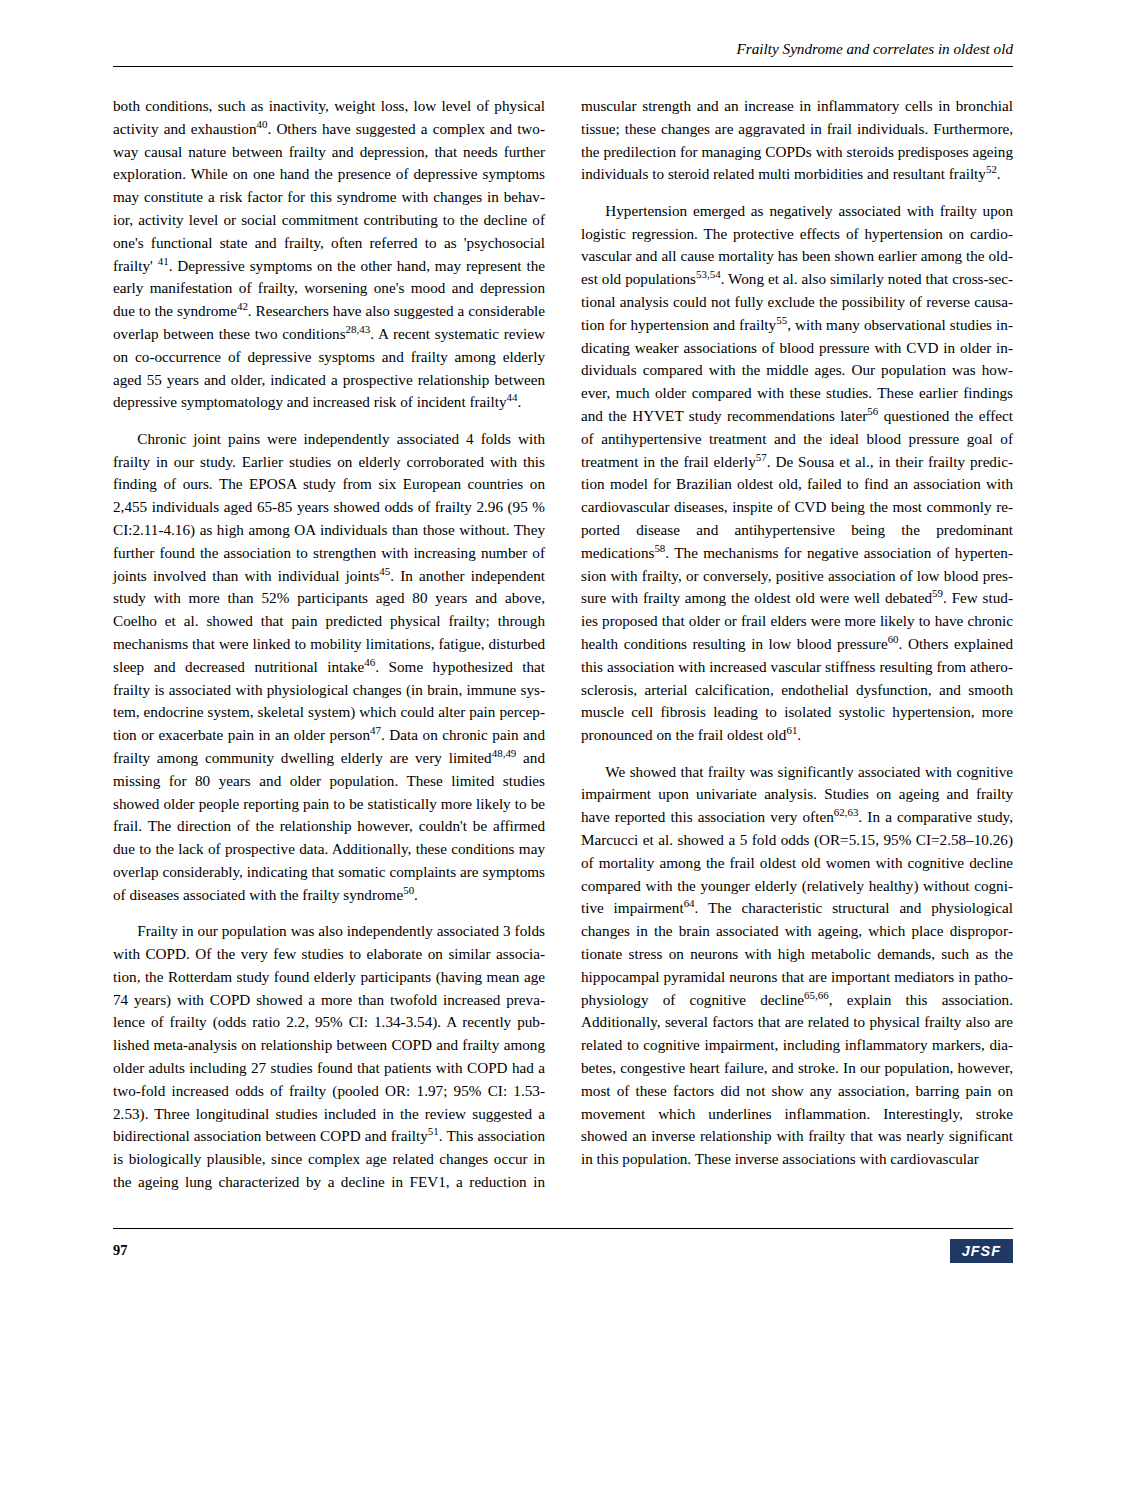Frailty Syndrome and correlates in oldest old
both conditions, such as inactivity, weight loss, low level of physical activity and exhaustion40. Others have suggested a complex and two-way causal nature between frailty and depression, that needs further exploration. While on one hand the presence of depressive symptoms may constitute a risk factor for this syndrome with changes in behavior, activity level or social commitment contributing to the decline of one's functional state and frailty, often referred to as 'psychosocial frailty' 41. Depressive symptoms on the other hand, may represent the early manifestation of frailty, worsening one's mood and depression due to the syndrome42. Researchers have also suggested a considerable overlap between these two conditions28,43. A recent systematic review on co-occurrence of depressive sysptoms and frailty among elderly aged 55 years and older, indicated a prospective relationship between depressive symptomatology and increased risk of incident frailty44.
Chronic joint pains were independently associated 4 folds with frailty in our study. Earlier studies on elderly corroborated with this finding of ours. The EPOSA study from six European countries on 2,455 individuals aged 65-85 years showed odds of frailty 2.96 (95 % CI:2.11-4.16) as high among OA individuals than those without. They further found the association to strengthen with increasing number of joints involved than with individual joints45. In another independent study with more than 52% participants aged 80 years and above, Coelho et al. showed that pain predicted physical frailty; through mechanisms that were linked to mobility limitations, fatigue, disturbed sleep and decreased nutritional intake46. Some hypothesized that frailty is associated with physiological changes (in brain, immune system, endocrine system, skeletal system) which could alter pain perception or exacerbate pain in an older person47. Data on chronic pain and frailty among community dwelling elderly are very limited48,49 and missing for 80 years and older population. These limited studies showed older people reporting pain to be statistically more likely to be frail. The direction of the relationship however, couldn't be affirmed due to the lack of prospective data. Additionally, these conditions may overlap considerably, indicating that somatic complaints are symptoms of diseases associated with the frailty syndrome50.
Frailty in our population was also independently associated 3 folds with COPD. Of the very few studies to elaborate on similar association, the Rotterdam study found elderly participants (having mean age 74 years) with COPD showed a more than twofold increased prevalence of frailty (odds ratio 2.2, 95% CI: 1.34-3.54). A recently published meta-analysis on relationship between COPD and frailty among older adults including 27 studies found that patients with COPD had a two-fold increased odds of frailty (pooled OR: 1.97; 95% CI: 1.53-2.53). Three longitudinal studies included in the review suggested a bidirectional association between COPD and frailty51. This association is biologically plausible, since complex age related changes occur in the ageing lung characterized by a decline in FEV1, a reduction in muscular strength and an increase in inflammatory cells in bronchial tissue; these changes are aggravated in frail individuals. Furthermore, the predilection for managing COPDs with steroids predisposes ageing individuals to steroid related multi morbidities and resultant frailty52.
Hypertension emerged as negatively associated with frailty upon logistic regression. The protective effects of hypertension on cardiovascular and all cause mortality has been shown earlier among the oldest old populations53,54. Wong et al. also similarly noted that cross-sectional analysis could not fully exclude the possibility of reverse causation for hypertension and frailty55, with many observational studies indicating weaker associations of blood pressure with CVD in older individuals compared with the middle ages. Our population was however, much older compared with these studies. These earlier findings and the HYVET study recommendations later56 questioned the effect of antihypertensive treatment and the ideal blood pressure goal of treatment in the frail elderly57. De Sousa et al., in their frailty prediction model for Brazilian oldest old, failed to find an association with cardiovascular diseases, inspite of CVD being the most commonly reported disease and antihypertensive being the predominant medications58. The mechanisms for negative association of hypertension with frailty, or conversely, positive association of low blood pressure with frailty among the oldest old were well debated59. Few studies proposed that older or frail elders were more likely to have chronic health conditions resulting in low blood pressure60. Others explained this association with increased vascular stiffness resulting from atherosclerosis, arterial calcification, endothelial dysfunction, and smooth muscle cell fibrosis leading to isolated systolic hypertension, more pronounced on the frail oldest old61.
We showed that frailty was significantly associated with cognitive impairment upon univariate analysis. Studies on ageing and frailty have reported this association very often62,63. In a comparative study, Marcucci et al. showed a 5 fold odds (OR=5.15, 95% CI=2.58–10.26) of mortality among the frail oldest old women with cognitive decline compared with the younger elderly (relatively healthy) without cognitive impairment64. The characteristic structural and physiological changes in the brain associated with ageing, which place disproportionate stress on neurons with high metabolic demands, such as the hippocampal pyramidal neurons that are important mediators in pathophysiology of cognitive decline65,66, explain this association. Additionally, several factors that are related to physical frailty also are related to cognitive impairment, including inflammatory markers, diabetes, congestive heart failure, and stroke. In our population, however, most of these factors did not show any association, barring pain on movement which underlines inflammation. Interestingly, stroke showed an inverse relationship with frailty that was nearly significant in this population. These inverse associations with cardiovascular
97 JFSF